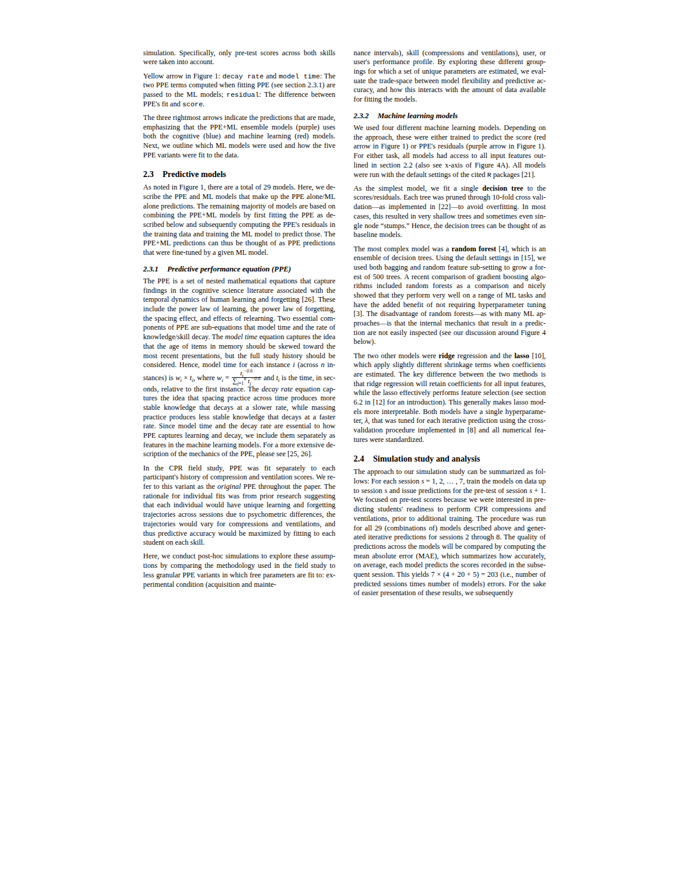simulation. Specifically, only pre-test scores across both skills were taken into account.
Yellow arrow in Figure 1: decay rate and model time: The two PPE terms computed when fitting PPE (see section 2.3.1) are passed to the ML models; residual: The difference between PPE's fit and score.
The three rightmost arrows indicate the predictions that are made, emphasizing that the PPE+ML ensemble models (purple) uses both the cognitive (blue) and machine learning (red) models. Next, we outline which ML models were used and how the five PPE variants were fit to the data.
2.3 Predictive models
As noted in Figure 1, there are a total of 29 models. Here, we describe the PPE and ML models that make up the PPE alone/ML alone predictions. The remaining majority of models are based on combining the PPE+ML models by first fitting the PPE as described below and subsequently computing the PPE's residuals in the training data and training the ML model to predict those. The PPE+ML predictions can thus be thought of as PPE predictions that were fine-tuned by a given ML model.
2.3.1 Predictive performance equation (PPE)
The PPE is a set of nested mathematical equations that capture findings in the cognitive science literature associated with the temporal dynamics of human learning and forgetting [26]. These include the power law of learning, the power law of forgetting, the spacing effect, and effects of relearning. Two essential components of PPE are sub-equations that model time and the rate of knowledge/skill decay. The model time equation captures the idea that the age of items in memory should be skewed toward the most recent presentations, but the full study history should be considered. Hence, model time for each instance i (across n instances) is wi × ti, where wi = ti−0.6∑j=1n tj−0.6 and ti is the time, in seconds, relative to the first instance. The decay rate equation captures the idea that spacing practice across time produces more stable knowledge that decays at a slower rate, while massing practice produces less stable knowledge that decays at a faster rate. Since model time and the decay rate are essential to how PPE captures learning and decay, we include them separately as features in the machine learning models. For a more extensive description of the mechanics of the PPE, please see [25, 26].
In the CPR field study, PPE was fit separately to each participant's history of compression and ventilation scores. We refer to this variant as the original PPE throughout the paper. The rationale for individual fits was from prior research suggesting that each individual would have unique learning and forgetting trajectories across sessions due to psychometric differences, the trajectories would vary for compressions and ventilations, and thus predictive accuracy would be maximized by fitting to each student on each skill.
Here, we conduct post-hoc simulations to explore these assumptions by comparing the methodology used in the field study to less granular PPE variants in which free parameters are fit to: experimental condition (acquisition and mainte-
nance intervals), skill (compressions and ventilations), user, or user's performance profile. By exploring these different groupings for which a set of unique parameters are estimated, we evaluate the trade-space between model flexibility and predictive accuracy, and how this interacts with the amount of data available for fitting the models.
2.3.2 Machine learning models
We used four different machine learning models. Depending on the approach, these were either trained to predict the score (red arrow in Figure 1) or PPE's residuals (purple arrow in Figure 1). For either task, all models had access to all input features outlined in section 2.2 (also see x-axis of Figure 4A). All models were run with the default settings of the cited R packages [21].
As the simplest model, we fit a single decision tree to the scores/residuals. Each tree was pruned through 10-fold cross validation—as implemented in [22]—to avoid overfitting. In most cases, this resulted in very shallow trees and sometimes even single node “stumps.” Hence, the decision trees can be thought of as baseline models.
The most complex model was a random forest [4], which is an ensemble of decision trees. Using the default settings in [15], we used both bagging and random feature sub-setting to grow a forest of 500 trees. A recent comparison of gradient boosting algorithms included random forests as a comparison and nicely showed that they perform very well on a range of ML tasks and have the added benefit of not requiring hyperparameter tuning [3]. The disadvantage of random forests—as with many ML approaches—is that the internal mechanics that result in a prediction are not easily inspected (see our discussion around Figure 4 below).
The two other models were ridge regression and the lasso [10], which apply slightly different shrinkage terms when coefficients are estimated. The key difference between the two methods is that ridge regression will retain coefficients for all input features, while the lasso effectively performs feature selection (see section 6.2 in [12] for an introduction). This generally makes lasso models more interpretable. Both models have a single hyperparameter, λ, that was tuned for each iterative prediction using the cross-validation procedure implemented in [8] and all numerical features were standardized.
2.4 Simulation study and analysis
The approach to our simulation study can be summarized as follows: For each session s = 1, 2, … , 7, train the models on data up to session s and issue predictions for the pre-test of session s + 1. We focused on pre-test scores because we were interested in predicting students' readiness to perform CPR compressions and ventilations, prior to additional training. The procedure was run for all 29 (combinations of) models described above and generated iterative predictions for sessions 2 through 8. The quality of predictions across the models will be compared by computing the mean absolute error (MAE), which summarizes how accurately, on average, each model predicts the scores recorded in the subsequent session. This yields 7 × (4 + 20 + 5) = 203 (i.e., number of predicted sessions times number of models) errors. For the sake of easier presentation of these results, we subsequently